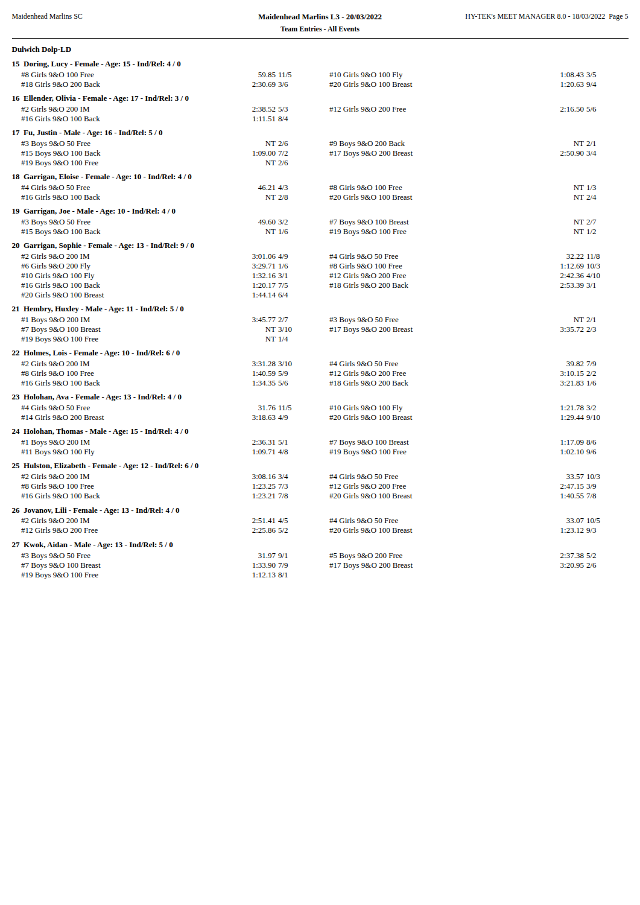Maidenhead Marlins SC
HY-TEK's MEET MANAGER 8.0 - 18/03/2022 Page 5
Maidenhead Marlins L3 - 20/03/2022
Team Entries - All Events
Dulwich Dolp-LD
15 Doring, Lucy - Female - Age: 15 - Ind/Rel: 4 / 0
| #8 Girls 9&O 100 Free | 59.85 | 11/5 | #10 Girls 9&O 100 Fly | 1:08.43 | 3/5 |
| #18 Girls 9&O 200 Back | 2:30.69 | 3/6 | #20 Girls 9&O 100 Breast | 1:20.63 | 9/4 |
16 Ellender, Olivia - Female - Age: 17 - Ind/Rel: 3 / 0
| #2 Girls 9&O 200 IM | 2:38.52 | 5/3 | #12 Girls 9&O 200 Free | 2:16.50 | 5/6 |
| #16 Girls 9&O 100 Back | 1:11.51 | 8/4 | | | |
17 Fu, Justin - Male - Age: 16 - Ind/Rel: 5 / 0
| #3 Boys 9&O 50 Free | NT | 2/6 | #9 Boys 9&O 200 Back | NT | 2/1 |
| #15 Boys 9&O 100 Back | 1:09.00 | 7/2 | #17 Boys 9&O 200 Breast | 2:50.90 | 3/4 |
| #19 Boys 9&O 100 Free | NT | 2/6 | | | |
18 Garrigan, Eloise - Female - Age: 10 - Ind/Rel: 4 / 0
| #4 Girls 9&O 50 Free | 46.21 | 4/3 | #8 Girls 9&O 100 Free | NT | 1/3 |
| #16 Girls 9&O 100 Back | NT | 2/8 | #20 Girls 9&O 100 Breast | NT | 2/4 |
19 Garrigan, Joe - Male - Age: 10 - Ind/Rel: 4 / 0
| #3 Boys 9&O 50 Free | 49.60 | 3/2 | #7 Boys 9&O 100 Breast | NT | 2/7 |
| #15 Boys 9&O 100 Back | NT | 1/6 | #19 Boys 9&O 100 Free | NT | 1/2 |
20 Garrigan, Sophie - Female - Age: 13 - Ind/Rel: 9 / 0
| #2 Girls 9&O 200 IM | 3:01.06 | 4/9 | #4 Girls 9&O 50 Free | 32.22 | 11/8 |
| #6 Girls 9&O 200 Fly | 3:29.71 | 1/6 | #8 Girls 9&O 100 Free | 1:12.69 | 10/3 |
| #10 Girls 9&O 100 Fly | 1:32.16 | 3/1 | #12 Girls 9&O 200 Free | 2:42.36 | 4/10 |
| #16 Girls 9&O 100 Back | 1:20.17 | 7/5 | #18 Girls 9&O 200 Back | 2:53.39 | 3/1 |
| #20 Girls 9&O 100 Breast | 1:44.14 | 6/4 | | | |
21 Hembry, Huxley - Male - Age: 11 - Ind/Rel: 5 / 0
| #1 Boys 9&O 200 IM | 3:45.77 | 2/7 | #3 Boys 9&O 50 Free | NT | 2/1 |
| #7 Boys 9&O 100 Breast | NT | 3/10 | #17 Boys 9&O 200 Breast | 3:35.72 | 2/3 |
| #19 Boys 9&O 100 Free | NT | 1/4 | | | |
22 Holmes, Lois - Female - Age: 10 - Ind/Rel: 6 / 0
| #2 Girls 9&O 200 IM | 3:31.28 | 3/10 | #4 Girls 9&O 50 Free | 39.82 | 7/9 |
| #8 Girls 9&O 100 Free | 1:40.59 | 5/9 | #12 Girls 9&O 200 Free | 3:10.15 | 2/2 |
| #16 Girls 9&O 100 Back | 1:34.35 | 5/6 | #18 Girls 9&O 200 Back | 3:21.83 | 1/6 |
23 Holohan, Ava - Female - Age: 13 - Ind/Rel: 4 / 0
| #4 Girls 9&O 50 Free | 31.76 | 11/5 | #10 Girls 9&O 100 Fly | 1:21.78 | 3/2 |
| #14 Girls 9&O 200 Breast | 3:18.63 | 4/9 | #20 Girls 9&O 100 Breast | 1:29.44 | 9/10 |
24 Holohan, Thomas - Male - Age: 15 - Ind/Rel: 4 / 0
| #1 Boys 9&O 200 IM | 2:36.31 | 5/1 | #7 Boys 9&O 100 Breast | 1:17.09 | 8/6 |
| #11 Boys 9&O 100 Fly | 1:09.71 | 4/8 | #19 Boys 9&O 100 Free | 1:02.10 | 9/6 |
25 Hulston, Elizabeth - Female - Age: 12 - Ind/Rel: 6 / 0
| #2 Girls 9&O 200 IM | 3:08.16 | 3/4 | #4 Girls 9&O 50 Free | 33.57 | 10/3 |
| #8 Girls 9&O 100 Free | 1:23.25 | 7/3 | #12 Girls 9&O 200 Free | 2:47.15 | 3/9 |
| #16 Girls 9&O 100 Back | 1:23.21 | 7/8 | #20 Girls 9&O 100 Breast | 1:40.55 | 7/8 |
26 Jovanov, Lili - Female - Age: 13 - Ind/Rel: 4 / 0
| #2 Girls 9&O 200 IM | 2:51.41 | 4/5 | #4 Girls 9&O 50 Free | 33.07 | 10/5 |
| #12 Girls 9&O 200 Free | 2:25.86 | 5/2 | #20 Girls 9&O 100 Breast | 1:23.12 | 9/3 |
27 Kwok, Aidan - Male - Age: 13 - Ind/Rel: 5 / 0
| #3 Boys 9&O 50 Free | 31.97 | 9/1 | #5 Boys 9&O 200 Free | 2:37.38 | 5/2 |
| #7 Boys 9&O 100 Breast | 1:33.90 | 7/9 | #17 Boys 9&O 200 Breast | 3:20.95 | 2/6 |
| #19 Boys 9&O 100 Free | 1:12.13 | 8/1 | | | |